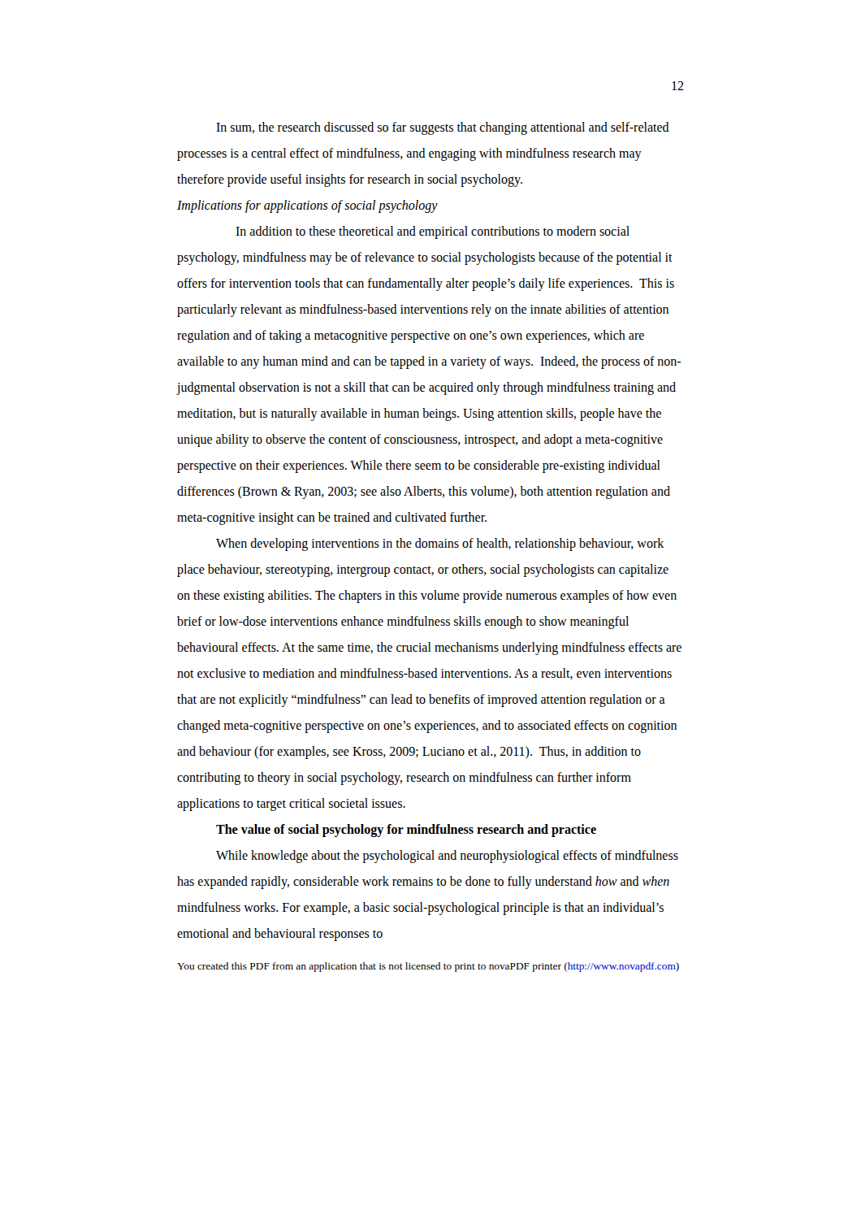12
In sum, the research discussed so far suggests that changing attentional and self-related processes is a central effect of mindfulness, and engaging with mindfulness research may therefore provide useful insights for research in social psychology.
Implications for applications of social psychology
In addition to these theoretical and empirical contributions to modern social psychology, mindfulness may be of relevance to social psychologists because of the potential it offers for intervention tools that can fundamentally alter people’s daily life experiences. This is particularly relevant as mindfulness-based interventions rely on the innate abilities of attention regulation and of taking a metacognitive perspective on one’s own experiences, which are available to any human mind and can be tapped in a variety of ways. Indeed, the process of non-judgmental observation is not a skill that can be acquired only through mindfulness training and meditation, but is naturally available in human beings. Using attention skills, people have the unique ability to observe the content of consciousness, introspect, and adopt a meta-cognitive perspective on their experiences. While there seem to be considerable pre-existing individual differences (Brown & Ryan, 2003; see also Alberts, this volume), both attention regulation and meta-cognitive insight can be trained and cultivated further.
When developing interventions in the domains of health, relationship behaviour, work place behaviour, stereotyping, intergroup contact, or others, social psychologists can capitalize on these existing abilities. The chapters in this volume provide numerous examples of how even brief or low-dose interventions enhance mindfulness skills enough to show meaningful behavioural effects. At the same time, the crucial mechanisms underlying mindfulness effects are not exclusive to mediation and mindfulness-based interventions. As a result, even interventions that are not explicitly “mindfulness” can lead to benefits of improved attention regulation or a changed meta-cognitive perspective on one’s experiences, and to associated effects on cognition and behaviour (for examples, see Kross, 2009; Luciano et al., 2011). Thus, in addition to contributing to theory in social psychology, research on mindfulness can further inform applications to target critical societal issues.
The value of social psychology for mindfulness research and practice
While knowledge about the psychological and neurophysiological effects of mindfulness has expanded rapidly, considerable work remains to be done to fully understand how and when mindfulness works. For example, a basic social-psychological principle is that an individual’s emotional and behavioural responses to
You created this PDF from an application that is not licensed to print to novaPDF printer (http://www.novapdf.com)